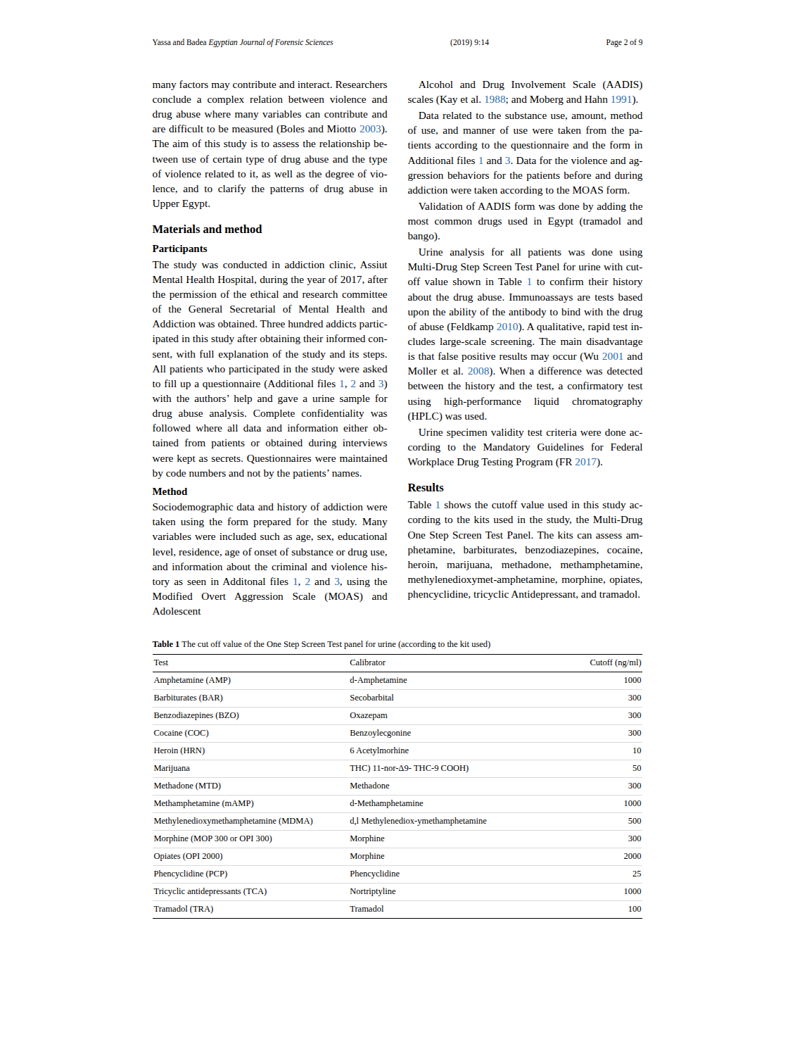Yassa and Badea Egyptian Journal of Forensic Sciences
(2019) 9:14
Page 2 of 9
many factors may contribute and interact. Researchers conclude a complex relation between violence and drug abuse where many variables can contribute and are difficult to be measured (Boles and Miotto 2003). The aim of this study is to assess the relationship between use of certain type of drug abuse and the type of violence related to it, as well as the degree of violence, and to clarify the patterns of drug abuse in Upper Egypt.
Materials and method
Participants
The study was conducted in addiction clinic, Assiut Mental Health Hospital, during the year of 2017, after the permission of the ethical and research committee of the General Secretarial of Mental Health and Addiction was obtained. Three hundred addicts participated in this study after obtaining their informed consent, with full explanation of the study and its steps. All patients who participated in the study were asked to fill up a questionnaire (Additional files 1, 2 and 3) with the authors’ help and gave a urine sample for drug abuse analysis. Complete confidentiality was followed where all data and information either obtained from patients or obtained during interviews were kept as secrets. Questionnaires were maintained by code numbers and not by the patients’ names.
Method
Sociodemographic data and history of addiction were taken using the form prepared for the study. Many variables were included such as age, sex, educational level, residence, age of onset of substance or drug use, and information about the criminal and violence history as seen in Additonal files 1, 2 and 3, using the Modified Overt Aggression Scale (MOAS) and Adolescent
Alcohol and Drug Involvement Scale (AADIS) scales (Kay et al. 1988; and Moberg and Hahn 1991).
Data related to the substance use, amount, method of use, and manner of use were taken from the patients according to the questionnaire and the form in Additional files 1 and 3. Data for the violence and aggression behaviors for the patients before and during addiction were taken according to the MOAS form.
Validation of AADIS form was done by adding the most common drugs used in Egypt (tramadol and bango).
Urine analysis for all patients was done using Multi-Drug Step Screen Test Panel for urine with cutoff value shown in Table 1 to confirm their history about the drug abuse. Immunoassays are tests based upon the ability of the antibody to bind with the drug of abuse (Feldkamp 2010). A qualitative, rapid test includes large-scale screening. The main disadvantage is that false positive results may occur (Wu 2001 and Moller et al. 2008). When a difference was detected between the history and the test, a confirmatory test using high-performance liquid chromatography (HPLC) was used.
Urine specimen validity test criteria were done according to the Mandatory Guidelines for Federal Workplace Drug Testing Program (FR 2017).
Results
Table 1 shows the cutoff value used in this study according to the kits used in the study, the Multi-Drug One Step Screen Test Panel. The kits can assess amphetamine, barbiturates, benzodiazepines, cocaine, heroin, marijuana, methadone, methamphetamine, methylenedioxymet-amphetamine, morphine, opiates, phencyclidine, tricyclic Antidepressant, and tramadol.
Table 1 The cut off value of the One Step Screen Test panel for urine (according to the kit used)
| Test | Calibrator | Cutoff (ng/ml) |
| --- | --- | --- |
| Amphetamine (AMP) | d-Amphetamine | 1000 |
| Barbiturates (BAR) | Secobarbital | 300 |
| Benzodiazepines (BZO) | Oxazepam | 300 |
| Cocaine (COC) | Benzoylecgonine | 300 |
| Heroin (HRN) | 6 Acetylmorhine | 10 |
| Marijuana | THC) 11-nor-Δ9- THC-9 COOH) | 50 |
| Methadone (MTD) | Methadone | 300 |
| Methamphetamine (mAMP) | d-Methamphetamine | 1000 |
| Methylenedioxymethamphetamine (MDMA) | d,l Methylenediox-ymethamphetamine | 500 |
| Morphine (MOP 300 or OPI 300) | Morphine | 300 |
| Opiates (OPI 2000) | Morphine | 2000 |
| Phencyclidine (PCP) | Phencyclidine | 25 |
| Tricyclic antidepressants (TCA) | Nortriptyline | 1000 |
| Tramadol (TRA) | Tramadol | 100 |